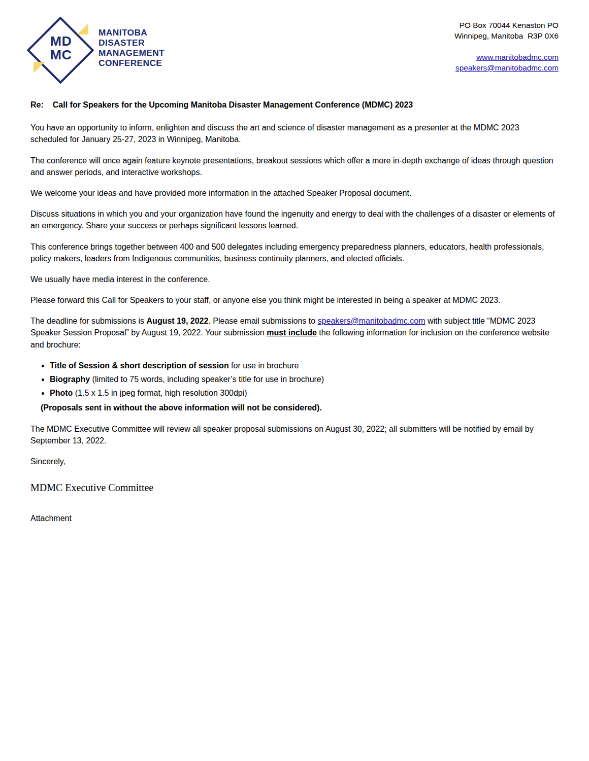MD
MC
MANITOBA
DISASTER
MANAGEMENT
CONFERENCE
PO Box 70044 Kenaston PO
Winnipeg, Manitoba R3P 0X6
www.manitobadmc.com
speakers@manitobadmc.com
Re: Call for Speakers for the Upcoming Manitoba Disaster Management Conference (MDMC) 2023
You have an opportunity to inform, enlighten and discuss the art and science of disaster management as a presenter at the MDMC 2023 scheduled for January 25-27, 2023 in Winnipeg, Manitoba.
The conference will once again feature keynote presentations, breakout sessions which offer a more in-depth exchange of ideas through question and answer periods, and interactive workshops.
We welcome your ideas and have provided more information in the attached Speaker Proposal document.
Discuss situations in which you and your organization have found the ingenuity and energy to deal with the challenges of a disaster or elements of an emergency. Share your success or perhaps significant lessons learned.
This conference brings together between 400 and 500 delegates including emergency preparedness planners, educators, health professionals, policy makers, leaders from Indigenous communities, business continuity planners, and elected officials.
We usually have media interest in the conference.
Please forward this Call for Speakers to your staff, or anyone else you think might be interested in being a speaker at MDMC 2023.
The deadline for submissions is August 19, 2022. Please email submissions to speakers@manitobadmc.com with subject title “MDMC 2023 Speaker Session Proposal” by August 19, 2022. Your submission must include the following information for inclusion on the conference website and brochure:
Title of Session & short description of session for use in brochure
Biography (limited to 75 words, including speaker’s title for use in brochure)
Photo (1.5 x 1.5 in jpeg format, high resolution 300dpi)
(Proposals sent in without the above information will not be considered).
The MDMC Executive Committee will review all speaker proposal submissions on August 30, 2022; all submitters will be notified by email by September 13, 2022.
Sincerely,
MDMC Executive Committee
Attachment